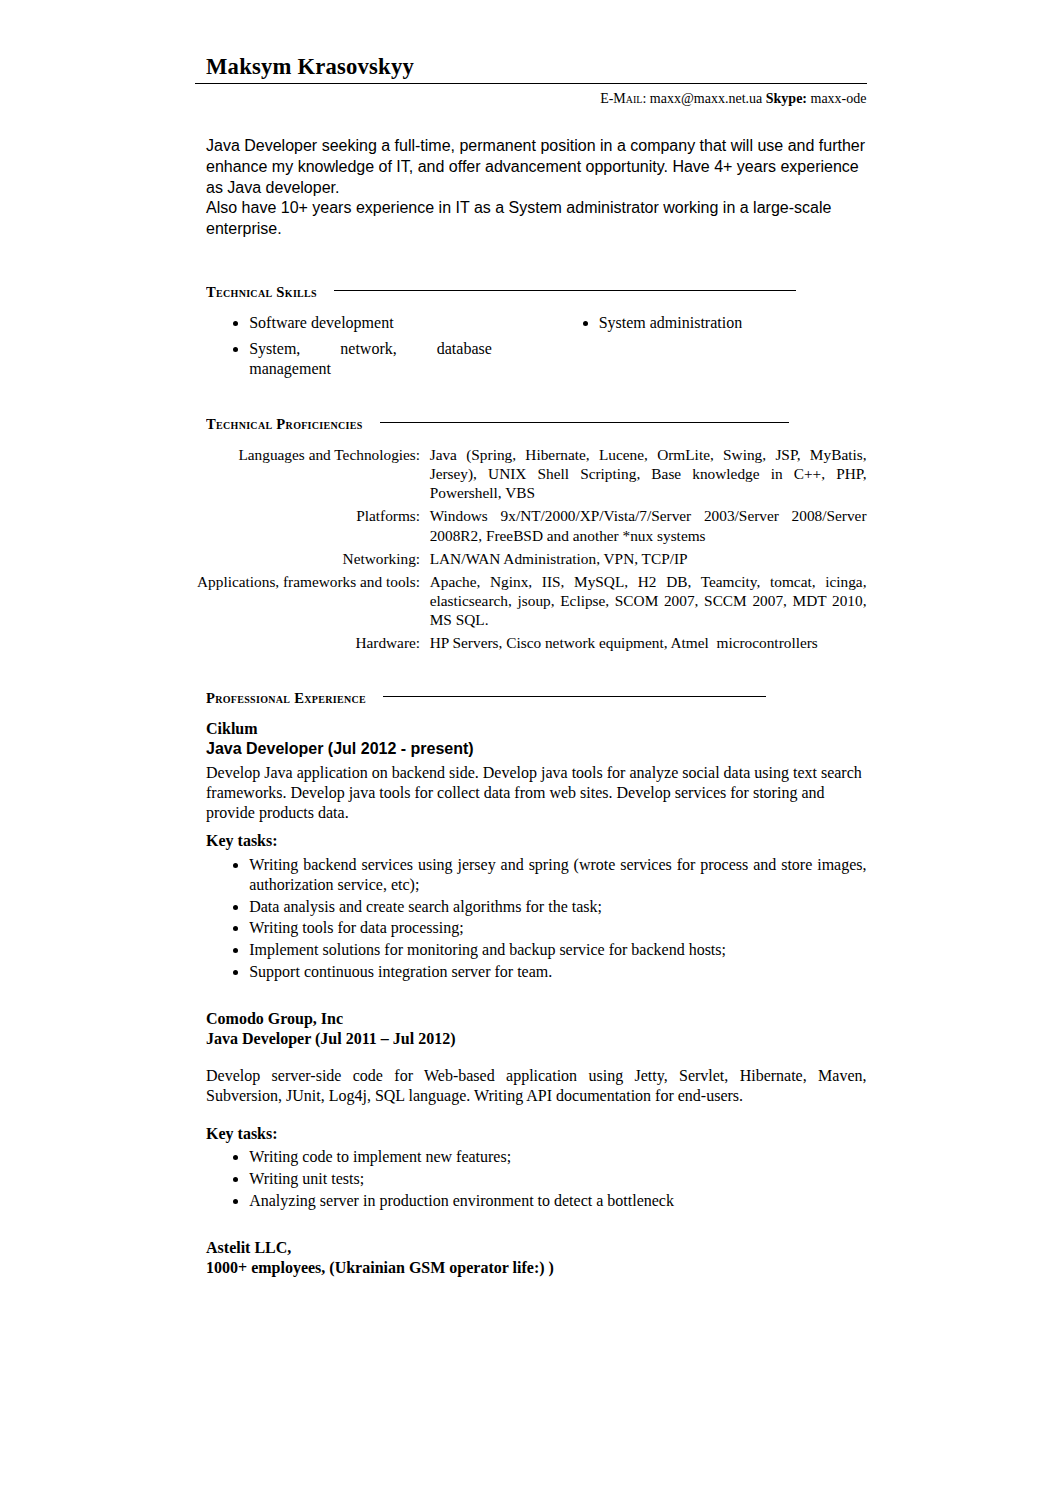Maksym Krasovskyy
E-Mail: maxx@maxx.net.ua Skype: maxx-ode
Java Developer seeking a full-time, permanent position in a company that will use and further enhance my knowledge of IT, and offer advancement opportunity. Have 4+ years experience as Java developer.
Also have 10+ years experience in IT as a System administrator working in a large-scale enterprise.
Technical Skills
| Software development System, network, database management | System administration |
Technical Proficiencies
| Languages and Technologies: | Java (Spring, Hibernate, Lucene, OrmLite, Swing, JSP, MyBatis, Jersey), UNIX Shell Scripting, Base knowledge in C++, PHP, Powershell, VBS |
| Platforms: | Windows 9x/NT/2000/XP/Vista/7/Server 2003/Server 2008/Server 2008R2, FreeBSD and another *nux systems |
| Networking: | LAN/WAN Administration, VPN, TCP/IP |
| Applications, frameworks and tools: | Apache, Nginx, IIS, MySQL, H2 DB, Teamcity, tomcat, icinga, elasticsearch, jsoup, Eclipse, SCOM 2007, SCCM 2007, MDT 2010, MS SQL. |
| Hardware: | HP Servers, Cisco network equipment, Atmel microcontrollers |
Professional Experience
Ciklum
Java Developer (Jul 2012 - present)
Develop Java application on backend side. Develop java tools for analyze social data using text search frameworks. Develop java tools for collect data from web sites. Develop services for storing and provide products data.
Key tasks:
Writing backend services using jersey and spring (wrote services for process and store images, authorization service, etc);
Data analysis and create search algorithms for the task;
Writing tools for data processing;
Implement solutions for monitoring and backup service for backend hosts;
Support continuous integration server for team.
Comodo Group, Inc
Java Developer (Jul 2011 – Jul 2012)
Develop server-side code for Web-based application using Jetty, Servlet, Hibernate, Maven, Subversion, JUnit, Log4j, SQL language. Writing API documentation for end-users.
Key tasks:
Writing code to implement new features;
Writing unit tests;
Analyzing server in production environment to detect a bottleneck
Astelit LLC,
1000+ employees, (Ukrainian GSM operator life:) )